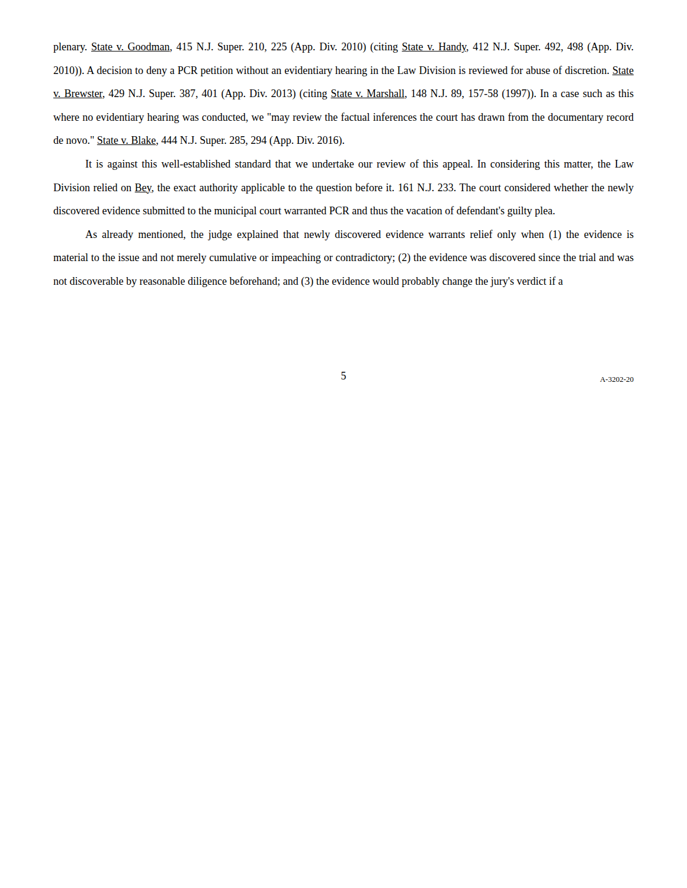plenary. State v. Goodman, 415 N.J. Super. 210, 225 (App. Div. 2010) (citing State v. Handy, 412 N.J. Super. 492, 498 (App. Div. 2010)). A decision to deny a PCR petition without an evidentiary hearing in the Law Division is reviewed for abuse of discretion. State v. Brewster, 429 N.J. Super. 387, 401 (App. Div. 2013) (citing State v. Marshall, 148 N.J. 89, 157-58 (1997)). In a case such as this where no evidentiary hearing was conducted, we "may review the factual inferences the court has drawn from the documentary record de novo." State v. Blake, 444 N.J. Super. 285, 294 (App. Div. 2016).
It is against this well-established standard that we undertake our review of this appeal. In considering this matter, the Law Division relied on Bey, the exact authority applicable to the question before it. 161 N.J. 233. The court considered whether the newly discovered evidence submitted to the municipal court warranted PCR and thus the vacation of defendant's guilty plea.
As already mentioned, the judge explained that newly discovered evidence warrants relief only when (1) the evidence is material to the issue and not merely cumulative or impeaching or contradictory; (2) the evidence was discovered since the trial and was not discoverable by reasonable diligence beforehand; and (3) the evidence would probably change the jury's verdict if a
5
A-3202-20